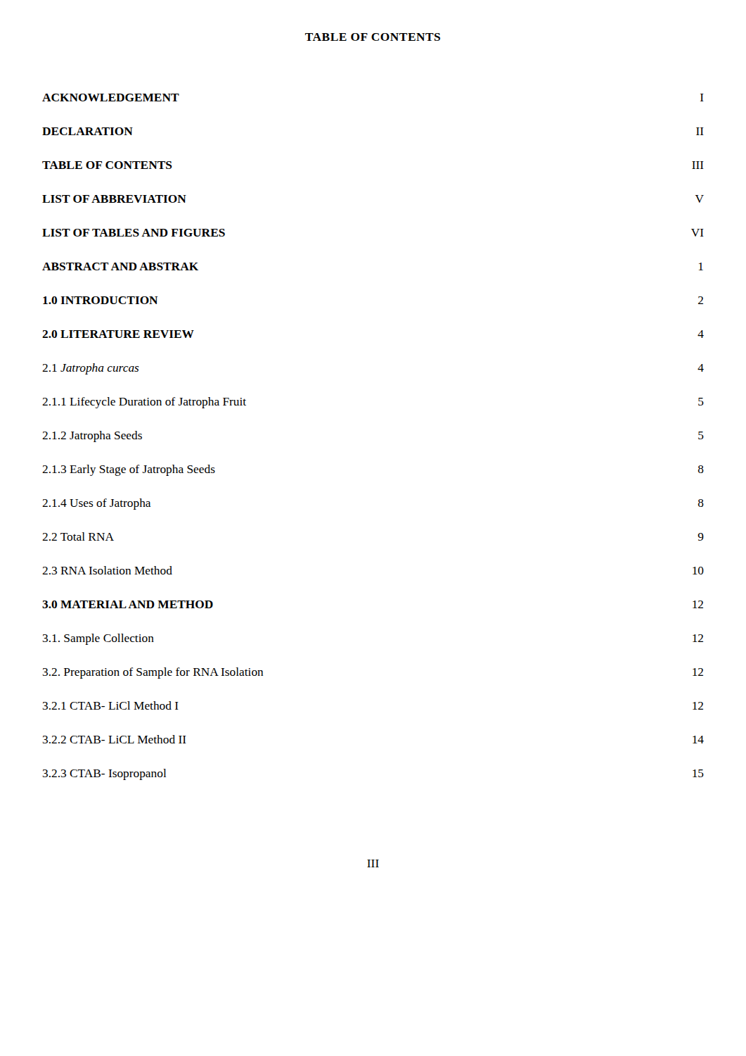TABLE OF CONTENTS
| ACKNOWLEDGEMENT | I |
| DECLARATION | II |
| TABLE OF CONTENTS | III |
| LIST OF ABBREVIATION | V |
| LIST OF TABLES AND FIGURES | VI |
| ABSTRACT AND ABSTRAK | 1 |
| 1.0 INTRODUCTION | 2 |
| 2.0 LITERATURE REVIEW | 4 |
| 2.1 Jatropha curcas | 4 |
| 2.1.1 Lifecycle Duration of Jatropha Fruit | 5 |
| 2.1.2 Jatropha Seeds | 5 |
| 2.1.3 Early Stage of Jatropha Seeds | 8 |
| 2.1.4 Uses of Jatropha | 8 |
| 2.2 Total RNA | 9 |
| 2.3 RNA Isolation Method | 10 |
| 3.0 MATERIAL AND METHOD | 12 |
| 3.1. Sample Collection | 12 |
| 3.2. Preparation of Sample for RNA Isolation | 12 |
| 3.2.1 CTAB- LiCl Method I | 12 |
| 3.2.2 CTAB- LiCL Method II | 14 |
| 3.2.3 CTAB- Isopropanol | 15 |
III